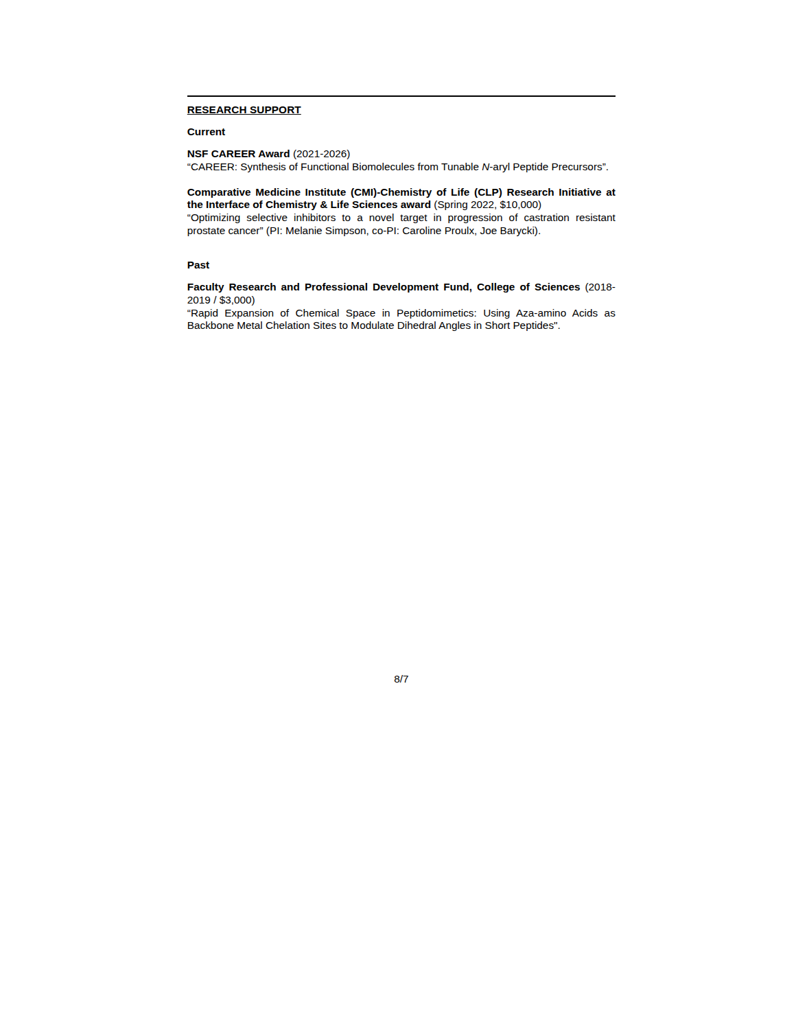RESEARCH SUPPORT
Current
NSF CAREER Award (2021-2026)
“CAREER: Synthesis of Functional Biomolecules from Tunable N-aryl Peptide Precursors”.
Comparative Medicine Institute (CMI)-Chemistry of Life (CLP) Research Initiative at the Interface of Chemistry & Life Sciences award (Spring 2022, $10,000)
“Optimizing selective inhibitors to a novel target in progression of castration resistant prostate cancer” (PI: Melanie Simpson, co-PI: Caroline Proulx, Joe Barycki).
Past
Faculty Research and Professional Development Fund, College of Sciences (2018-2019 / $3,000)
“Rapid Expansion of Chemical Space in Peptidomimetics: Using Aza-amino Acids as Backbone Metal Chelation Sites to Modulate Dihedral Angles in Short Peptides".
8/7